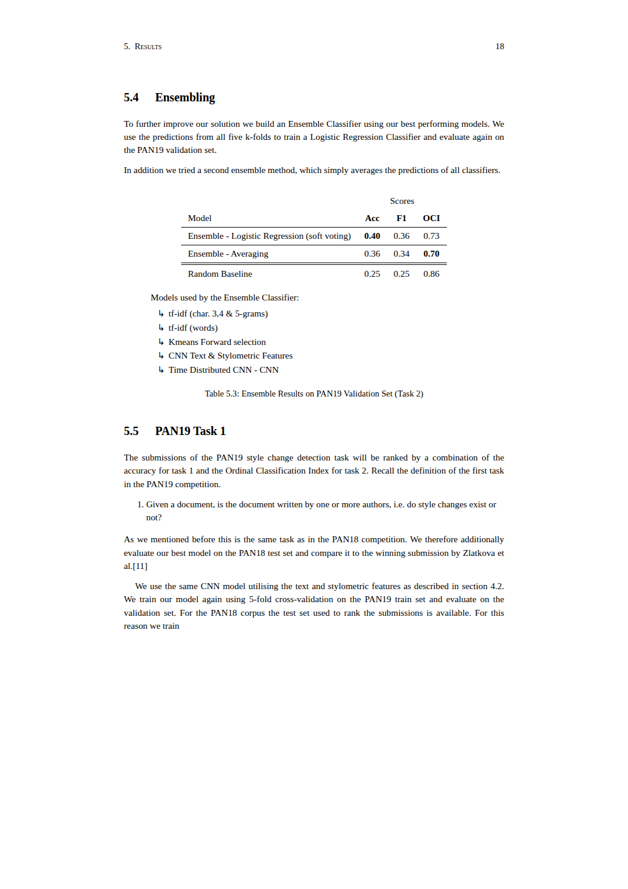5. Results 18
5.4 Ensembling
To further improve our solution we build an Ensemble Classifier using our best performing models. We use the predictions from all five k-folds to train a Logistic Regression Classifier and evaluate again on the PAN19 validation set.
In addition we tried a second ensemble method, which simply averages the predictions of all classifiers.
| | Scores |
| --- | --- |
| Model | Acc | F1 | OCI |
| Ensemble - Logistic Regression (soft voting) | 0.40 | 0.36 | 0.73 |
| Ensemble - Averaging | 0.36 | 0.34 | 0.70 |
| Random Baseline | 0.25 | 0.25 | 0.86 |
Models used by the Ensemble Classifier:
tf-idf (char. 3,4 & 5-grams)
tf-idf (words)
Kmeans Forward selection
CNN Text & Stylometric Features
Time Distributed CNN - CNN
Table 5.3: Ensemble Results on PAN19 Validation Set (Task 2)
5.5 PAN19 Task 1
The submissions of the PAN19 style change detection task will be ranked by a combination of the accuracy for task 1 and the Ordinal Classification Index for task 2. Recall the definition of the first task in the PAN19 competition.
Given a document, is the document written by one or more authors, i.e. do style changes exist or not?
As we mentioned before this is the same task as in the PAN18 competition. We therefore additionally evaluate our best model on the PAN18 test set and compare it to the winning submission by Zlatkova et al.[11]
We use the same CNN model utilising the text and stylometric features as described in section 4.2. We train our model again using 5-fold cross-validation on the PAN19 train set and evaluate on the validation set. For the PAN18 corpus the test set used to rank the submissions is available. For this reason we train